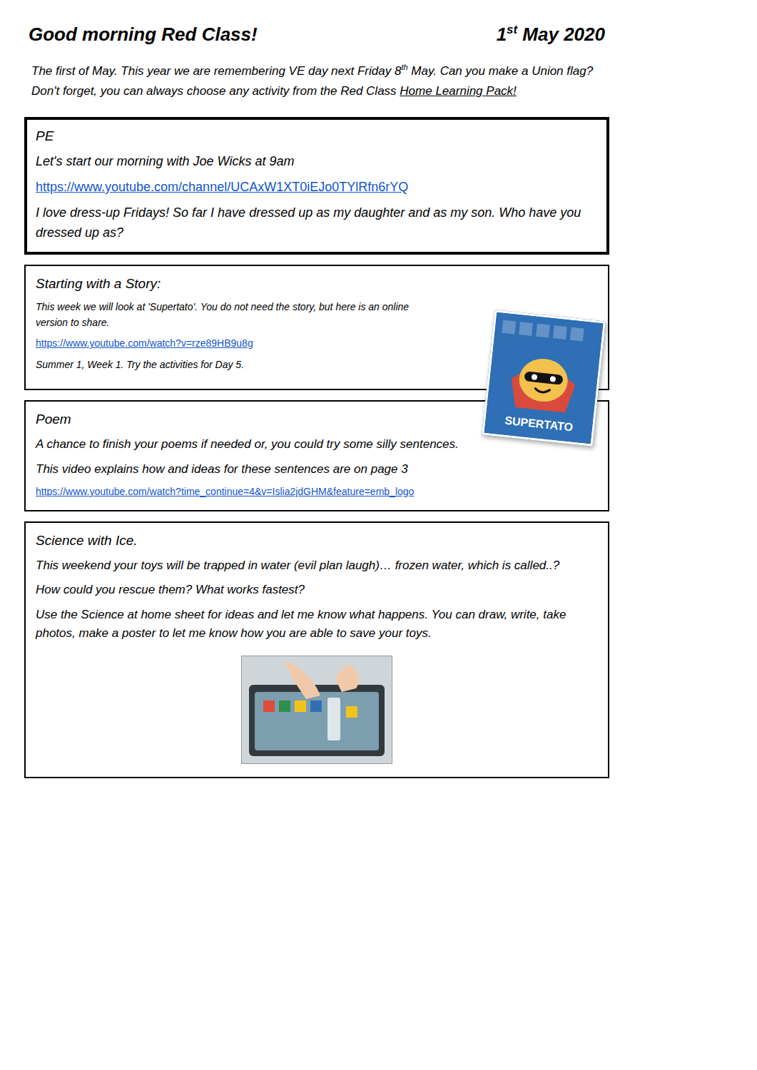Good morning Red Class! 1st May 2020
The first of May. This year we are remembering VE day next Friday 8th May. Can you make a Union flag?
Don't forget, you can always choose any activity from the Red Class Home Learning Pack!
PE
Let's start our morning with Joe Wicks at 9am
https://www.youtube.com/channel/UCAxW1XT0iEJo0TYlRfn6rYQ
I love dress-up Fridays! So far I have dressed up as my daughter and as my son. Who have you dressed up as?
Starting with a Story:
This week we will look at 'Supertato'. You do not need the story, but here is an online version to share.
https://www.youtube.com/watch?v=rze89HB9u8g
Summer 1, Week 1. Try the activities for Day 5.
Poem
A chance to finish your poems if needed or, you could try some silly sentences.
This video explains how and ideas for these sentences are on page 3
https://www.youtube.com/watch?time_continue=4&v=Islia2jdGHM&feature=emb_logo
Science with Ice.
This weekend your toys will be trapped in water (evil plan laugh)… frozen water, which is called..?
How could you rescue them? What works fastest?
Use the Science at home sheet for ideas and let me know what happens. You can draw, write, take photos, make a poster to let me know how you are able to save your toys.